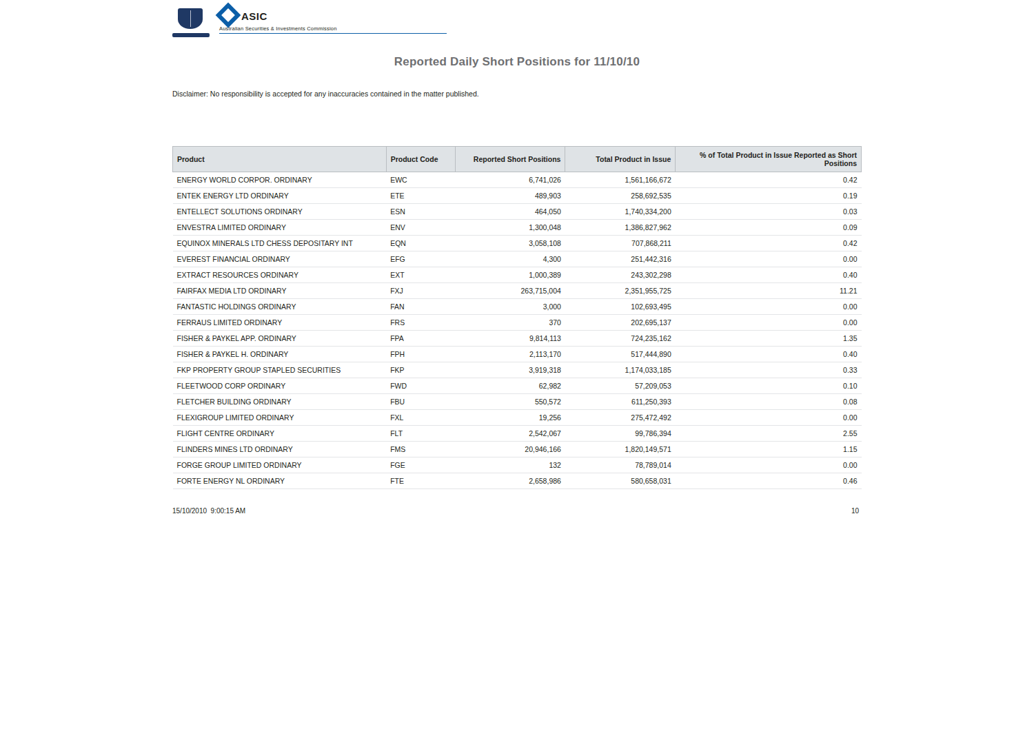ASIC
Australian Securities & Investments Commission
Reported Daily Short Positions for 11/10/10
Disclaimer: No responsibility is accepted for any inaccuracies contained in the matter published.
| Product | Product Code | Reported Short Positions | Total Product in Issue | % of Total Product in Issue Reported as Short Positions |
| --- | --- | --- | --- | --- |
| ENERGY WORLD CORPOR. ORDINARY | EWC | 6,741,026 | 1,561,166,672 | 0.42 |
| ENTEK ENERGY LTD ORDINARY | ETE | 489,903 | 258,692,535 | 0.19 |
| ENTELLECT SOLUTIONS ORDINARY | ESN | 464,050 | 1,740,334,200 | 0.03 |
| ENVESTRA LIMITED ORDINARY | ENV | 1,300,048 | 1,386,827,962 | 0.09 |
| EQUINOX MINERALS LTD CHESS DEPOSITARY INT | EQN | 3,058,108 | 707,868,211 | 0.42 |
| EVEREST FINANCIAL ORDINARY | EFG | 4,300 | 251,442,316 | 0.00 |
| EXTRACT RESOURCES ORDINARY | EXT | 1,000,389 | 243,302,298 | 0.40 |
| FAIRFAX MEDIA LTD ORDINARY | FXJ | 263,715,004 | 2,351,955,725 | 11.21 |
| FANTASTIC HOLDINGS ORDINARY | FAN | 3,000 | 102,693,495 | 0.00 |
| FERRAUS LIMITED ORDINARY | FRS | 370 | 202,695,137 | 0.00 |
| FISHER & PAYKEL APP. ORDINARY | FPA | 9,814,113 | 724,235,162 | 1.35 |
| FISHER & PAYKEL H. ORDINARY | FPH | 2,113,170 | 517,444,890 | 0.40 |
| FKP PROPERTY GROUP STAPLED SECURITIES | FKP | 3,919,318 | 1,174,033,185 | 0.33 |
| FLEETWOOD CORP ORDINARY | FWD | 62,982 | 57,209,053 | 0.10 |
| FLETCHER BUILDING ORDINARY | FBU | 550,572 | 611,250,393 | 0.08 |
| FLEXIGROUP LIMITED ORDINARY | FXL | 19,256 | 275,472,492 | 0.00 |
| FLIGHT CENTRE ORDINARY | FLT | 2,542,067 | 99,786,394 | 2.55 |
| FLINDERS MINES LTD ORDINARY | FMS | 20,946,166 | 1,820,149,571 | 1.15 |
| FORGE GROUP LIMITED ORDINARY | FGE | 132 | 78,789,014 | 0.00 |
| FORTE ENERGY NL ORDINARY | FTE | 2,658,986 | 580,658,031 | 0.46 |
15/10/2010 9:00:15 AM
10